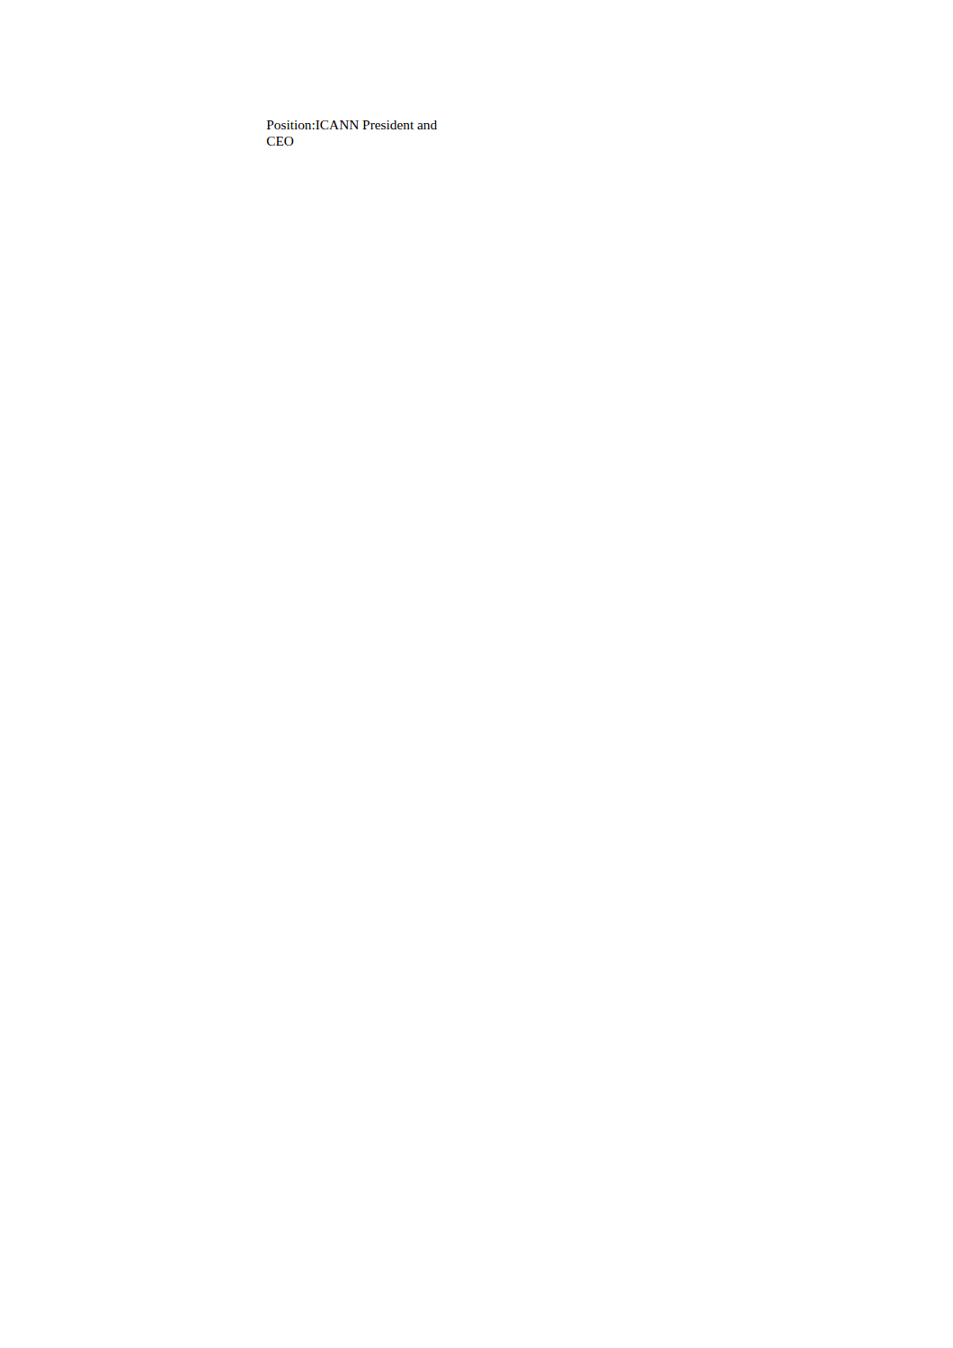Position:ICANN President and CEO